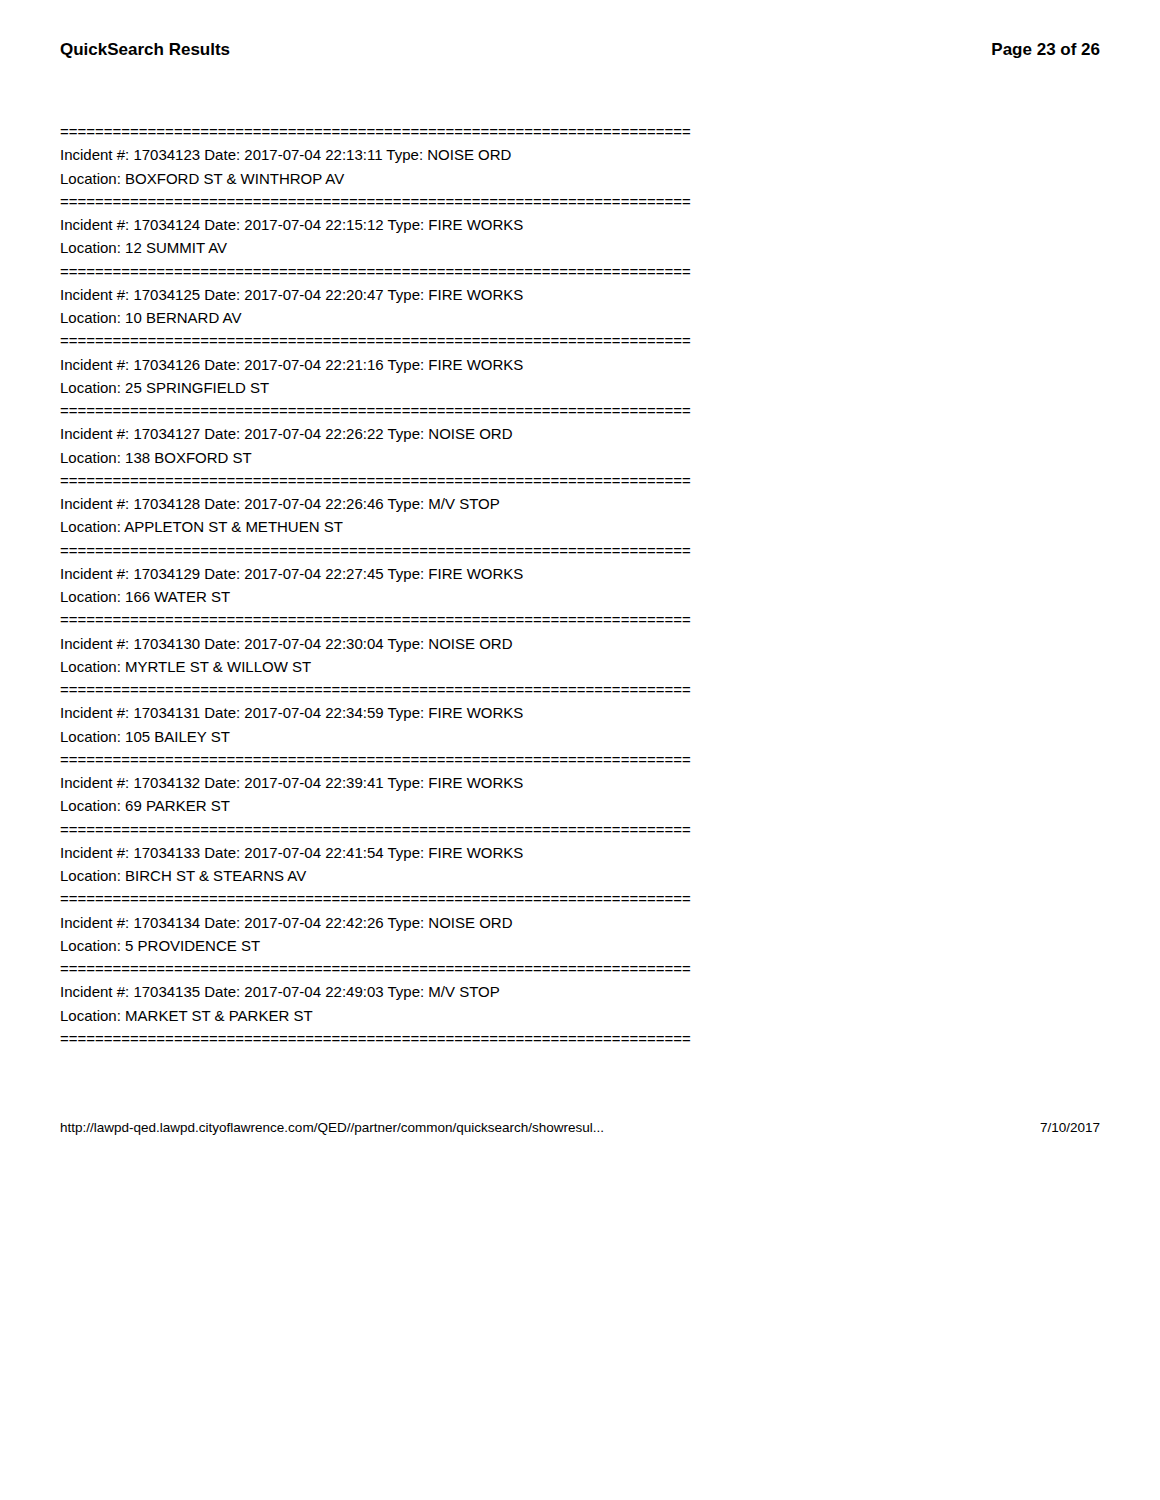QuickSearch Results Page 23 of 26
========================================================================
Incident #: 17034123 Date: 2017-07-04 22:13:11 Type: NOISE ORD
Location: BOXFORD ST & WINTHROP AV
========================================================================
Incident #: 17034124 Date: 2017-07-04 22:15:12 Type: FIRE WORKS
Location: 12 SUMMIT AV
========================================================================
Incident #: 17034125 Date: 2017-07-04 22:20:47 Type: FIRE WORKS
Location: 10 BERNARD AV
========================================================================
Incident #: 17034126 Date: 2017-07-04 22:21:16 Type: FIRE WORKS
Location: 25 SPRINGFIELD ST
========================================================================
Incident #: 17034127 Date: 2017-07-04 22:26:22 Type: NOISE ORD
Location: 138 BOXFORD ST
========================================================================
Incident #: 17034128 Date: 2017-07-04 22:26:46 Type: M/V STOP
Location: APPLETON ST & METHUEN ST
========================================================================
Incident #: 17034129 Date: 2017-07-04 22:27:45 Type: FIRE WORKS
Location: 166 WATER ST
========================================================================
Incident #: 17034130 Date: 2017-07-04 22:30:04 Type: NOISE ORD
Location: MYRTLE ST & WILLOW ST
========================================================================
Incident #: 17034131 Date: 2017-07-04 22:34:59 Type: FIRE WORKS
Location: 105 BAILEY ST
========================================================================
Incident #: 17034132 Date: 2017-07-04 22:39:41 Type: FIRE WORKS
Location: 69 PARKER ST
========================================================================
Incident #: 17034133 Date: 2017-07-04 22:41:54 Type: FIRE WORKS
Location: BIRCH ST & STEARNS AV
========================================================================
Incident #: 17034134 Date: 2017-07-04 22:42:26 Type: NOISE ORD
Location: 5 PROVIDENCE ST
========================================================================
Incident #: 17034135 Date: 2017-07-04 22:49:03 Type: M/V STOP
Location: MARKET ST & PARKER ST
========================================================================
http://lawpd-qed.lawpd.cityoflawrence.com/QED//partner/common/quicksearch/showresul... 7/10/2017